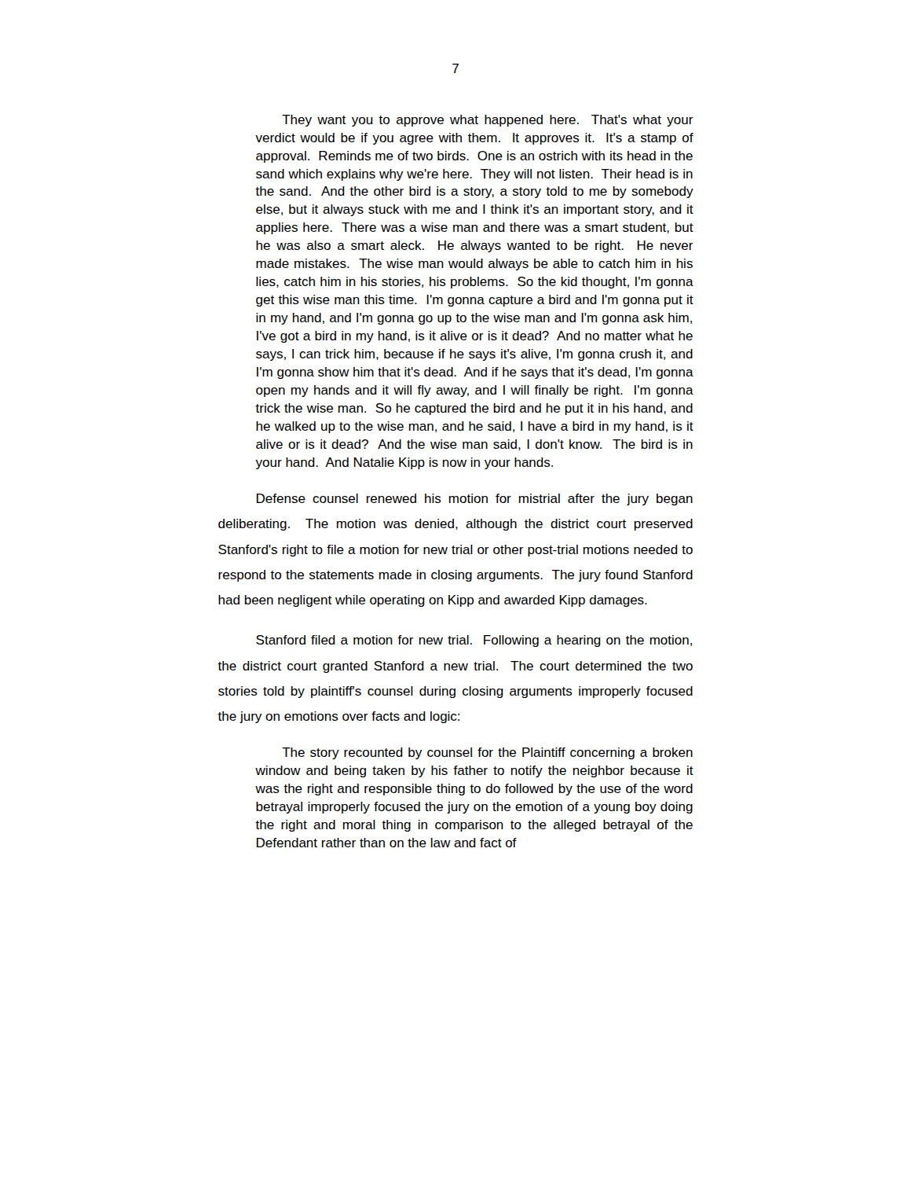7
They want you to approve what happened here. That's what your verdict would be if you agree with them. It approves it. It's a stamp of approval. Reminds me of two birds. One is an ostrich with its head in the sand which explains why we're here. They will not listen. Their head is in the sand. And the other bird is a story, a story told to me by somebody else, but it always stuck with me and I think it's an important story, and it applies here. There was a wise man and there was a smart student, but he was also a smart aleck. He always wanted to be right. He never made mistakes. The wise man would always be able to catch him in his lies, catch him in his stories, his problems. So the kid thought, I'm gonna get this wise man this time. I'm gonna capture a bird and I'm gonna put it in my hand, and I'm gonna go up to the wise man and I'm gonna ask him, I've got a bird in my hand, is it alive or is it dead? And no matter what he says, I can trick him, because if he says it's alive, I'm gonna crush it, and I'm gonna show him that it's dead. And if he says that it's dead, I'm gonna open my hands and it will fly away, and I will finally be right. I'm gonna trick the wise man. So he captured the bird and he put it in his hand, and he walked up to the wise man, and he said, I have a bird in my hand, is it alive or is it dead? And the wise man said, I don't know. The bird is in your hand. And Natalie Kipp is now in your hands.
Defense counsel renewed his motion for mistrial after the jury began deliberating. The motion was denied, although the district court preserved Stanford's right to file a motion for new trial or other post-trial motions needed to respond to the statements made in closing arguments. The jury found Stanford had been negligent while operating on Kipp and awarded Kipp damages.
Stanford filed a motion for new trial. Following a hearing on the motion, the district court granted Stanford a new trial. The court determined the two stories told by plaintiff's counsel during closing arguments improperly focused the jury on emotions over facts and logic:
The story recounted by counsel for the Plaintiff concerning a broken window and being taken by his father to notify the neighbor because it was the right and responsible thing to do followed by the use of the word betrayal improperly focused the jury on the emotion of a young boy doing the right and moral thing in comparison to the alleged betrayal of the Defendant rather than on the law and fact of